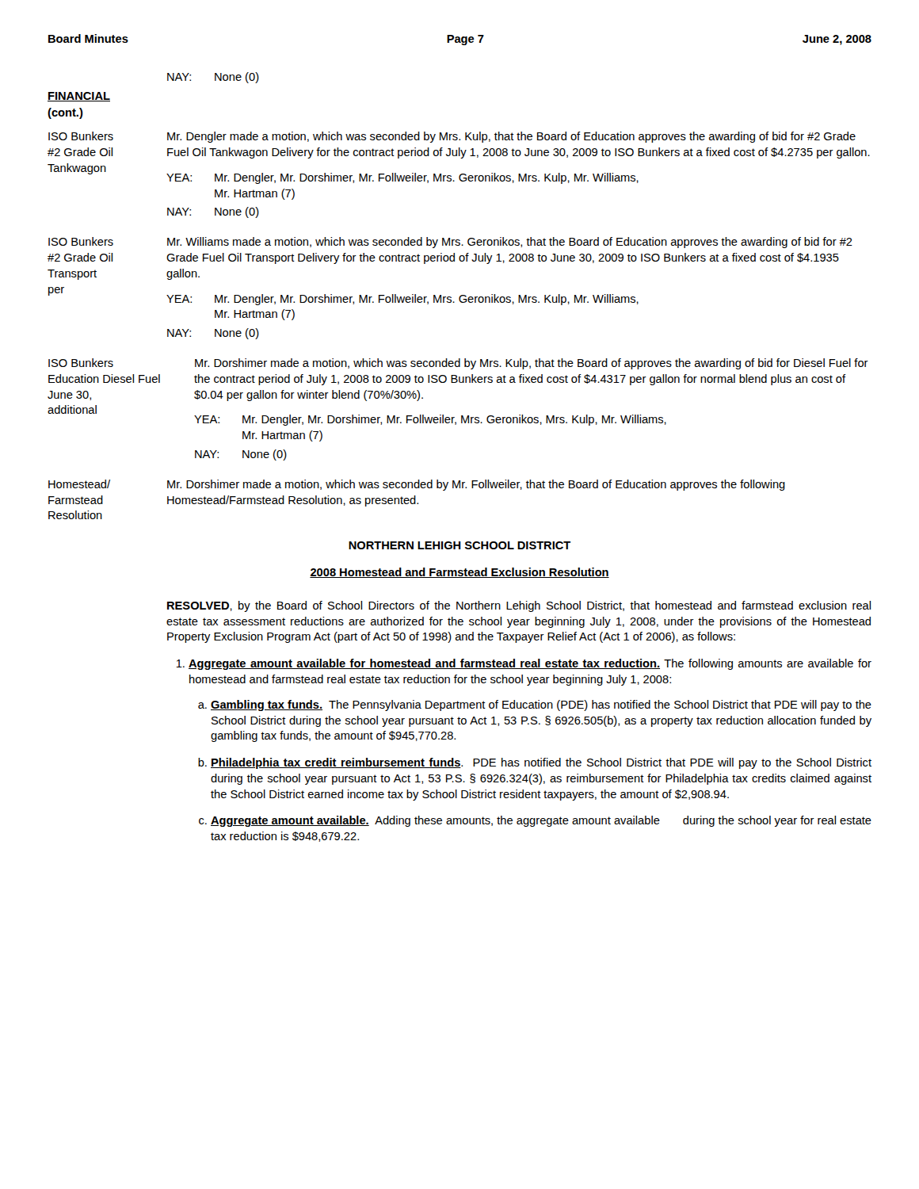Board Minutes
Page 7
June 2, 2008
NAY:
None (0)
FINANCIAL
(cont.)
ISO Bunkers
#2 Grade Oil
Tankwagon
Mr. Dengler made a motion, which was seconded by Mrs. Kulp, that the Board of Education approves the awarding of bid for #2 Grade Fuel Oil Tankwagon Delivery for the contract period of July 1, 2008 to June 30, 2009 to ISO Bunkers at a fixed cost of $4.2735 per gallon.
YEA:
Mr. Dengler, Mr. Dorshimer, Mr. Follweiler, Mrs. Geronikos, Mrs. Kulp, Mr. Williams,Mr. Hartman (7)
NAY:
None (0)
ISO Bunkers
#2 Grade Oil
Transport
per
Mr. Williams made a motion, which was seconded by Mrs. Geronikos, that the Board of Education approves the awarding of bid for #2 Grade Fuel Oil Transport Delivery for the contract period of July 1, 2008 to June 30, 2009 to ISO Bunkers at a fixed cost of $4.1935 gallon.
YEA:
Mr. Dengler, Mr. Dorshimer, Mr. Follweiler, Mrs. Geronikos, Mrs. Kulp, Mr. Williams,Mr. Hartman (7)
NAY:
None (0)
ISO Bunkers
Education Diesel Fuel
June 30,
additional
Mr. Dorshimer made a motion, which was seconded by Mrs. Kulp, that the Board of approves the awarding of bid for Diesel Fuel for the contract period of July 1, 2008 to 2009 to ISO Bunkers at a fixed cost of $4.4317 per gallon for normal blend plus an cost of $0.04 per gallon for winter blend (70%/30%).
YEA:
Mr. Dengler, Mr. Dorshimer, Mr. Follweiler, Mrs. Geronikos, Mrs. Kulp, Mr. Williams,Mr. Hartman (7)
NAY:
None (0)
Homestead/
Farmstead
Resolution
Mr. Dorshimer made a motion, which was seconded by Mr. Follweiler, that the Board of Education approves the following Homestead/Farmstead Resolution, as presented.
NORTHERN LEHIGH SCHOOL DISTRICT
2008 Homestead and Farmstead Exclusion Resolution
RESOLVED, by the Board of School Directors of the Northern Lehigh School District, that homestead and farmstead exclusion real estate tax assessment reductions are authorized for the school year beginning July 1, 2008, under the provisions of the Homestead Property Exclusion Program Act (part of Act 50 of 1998) and the Taxpayer Relief Act (Act 1 of 2006), as follows:
Aggregate amount available for homestead and farmstead real estate tax reduction. The following amounts are available for homestead and farmstead real estate tax reduction for the school year beginning July 1, 2008:
Gambling tax funds. The Pennsylvania Department of Education (PDE) has notified the School District that PDE will pay to the School District during the school year pursuant to Act 1, 53 P.S. § 6926.505(b), as a property tax reduction allocation funded by gambling tax funds, the amount of $945,770.28.
Philadelphia tax credit reimbursement funds. PDE has notified the School District that PDE will pay to the School District during the school year pursuant to Act 1, 53 P.S. § 6926.324(3), as reimbursement for Philadelphia tax credits claimed against the School District earned income tax by School District resident taxpayers, the amount of $2,908.94.
Aggregate amount available. Adding these amounts, the aggregate amount available during the school year for real estate tax reduction is $948,679.22.